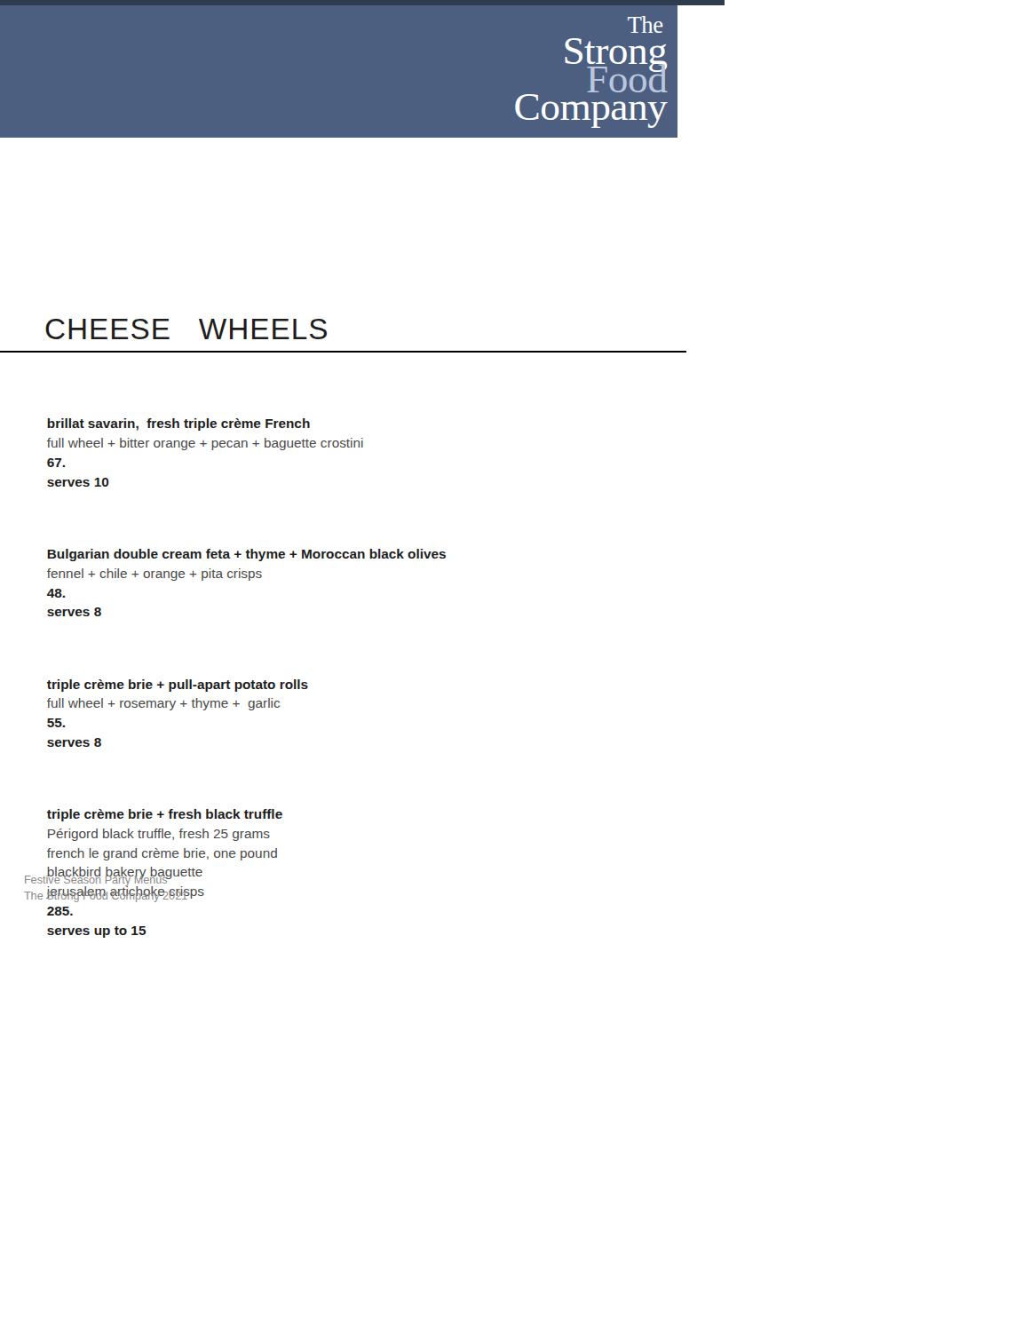The Strong Food Company
CHEESE WHEELS
brillat savarin, fresh triple crème French
full wheel + bitter orange + pecan + baguette crostini
67.
serves 10
Bulgarian double cream feta + thyme + Moroccan black olives
fennel + chile + orange + pita crisps
48.
serves 8
triple crème brie + pull-apart potato rolls
full wheel + rosemary + thyme + garlic
55.
serves 8
triple crème brie + fresh black truffle
Périgord black truffle, fresh 25 grams
french le grand crème brie, one pound
blackbird bakery baguette
jerusalem artichoke crisps
285.
serves up to 15
Festive Season Party Menus
The Strong Food Company 2021